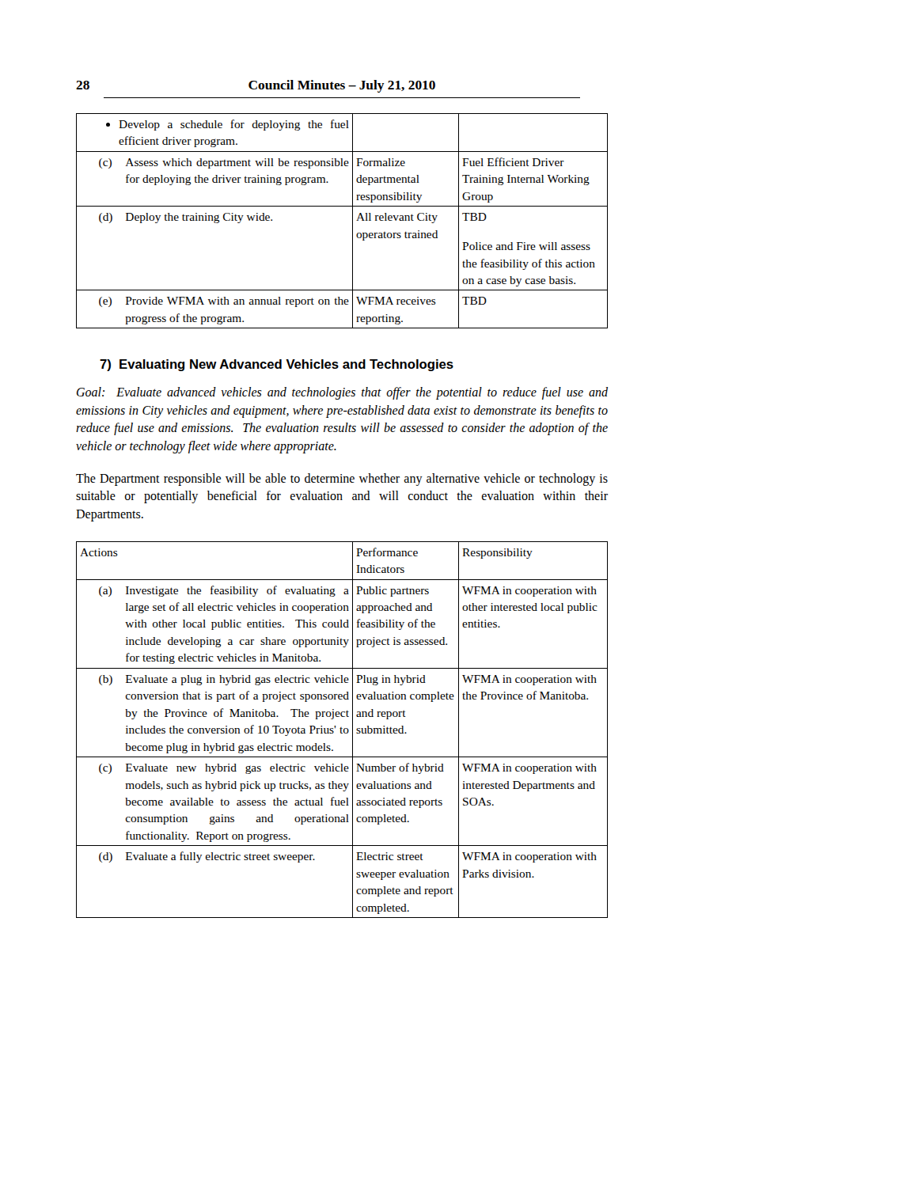28
Council Minutes – July 21, 2010
| Develop a schedule for deploying the fuel efficient driver program. | | |
| (c) Assess which department will be responsible for deploying the driver training program. | Formalize departmental responsibility | Fuel Efficient Driver Training Internal Working Group |
| (d) Deploy the training City wide. | All relevant City operators trained | TBD Police and Fire will assess the feasibility of this action on a case by case basis. |
| (e) Provide WFMA with an annual report on the progress of the program. | WFMA receives reporting. | TBD |
7) Evaluating New Advanced Vehicles and Technologies
Goal: Evaluate advanced vehicles and technologies that offer the potential to reduce fuel use and emissions in City vehicles and equipment, where pre-established data exist to demonstrate its benefits to reduce fuel use and emissions. The evaluation results will be assessed to consider the adoption of the vehicle or technology fleet wide where appropriate.
The Department responsible will be able to determine whether any alternative vehicle or technology is suitable or potentially beneficial for evaluation and will conduct the evaluation within their Departments.
| Actions | Performance Indicators | Responsibility |
| --- | --- | --- |
| (a) Investigate the feasibility of evaluating a large set of all electric vehicles in cooperation with other local public entities. This could include developing a car share opportunity for testing electric vehicles in Manitoba. | Public partners approached and feasibility of the project is assessed. | WFMA in cooperation with other interested local public entities. |
| (b) Evaluate a plug in hybrid gas electric vehicle conversion that is part of a project sponsored by the Province of Manitoba. The project includes the conversion of 10 Toyota Prius' to become plug in hybrid gas electric models. | Plug in hybrid evaluation complete and report submitted. | WFMA in cooperation with the Province of Manitoba. |
| (c) Evaluate new hybrid gas electric vehicle models, such as hybrid pick up trucks, as they become available to assess the actual fuel consumption gains and operational functionality. Report on progress. | Number of hybrid evaluations and associated reports completed. | WFMA in cooperation with interested Departments and SOAs. |
| (d) Evaluate a fully electric street sweeper. | Electric street sweeper evaluation complete and report completed. | WFMA in cooperation with Parks division. |